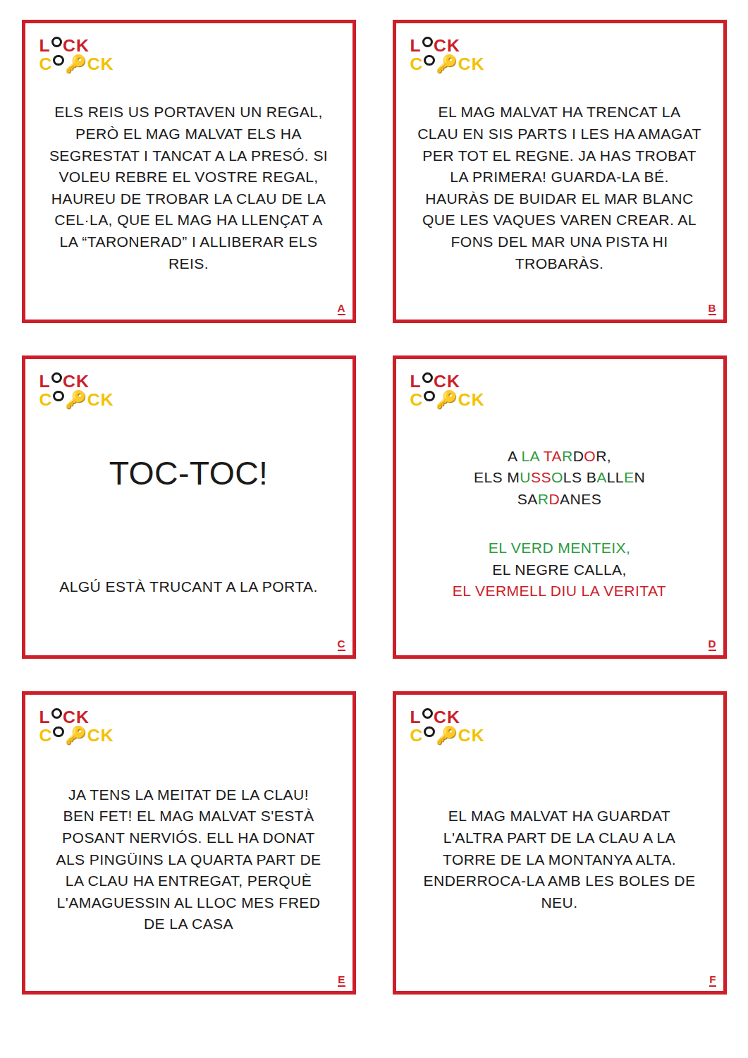L CK
C 🔑CK
Els Reis us portaven un regal, però el mag malvat els ha segrestat i tancat a la presó. Si voleu rebre el vostre regal, haureu de trobar la clau de la cel·la, que el mag ha llençat a la “taronerad” i alliberar els Reis.
A
L CK
C 🔑CK
El mag malvat ha trencat la clau en sis parts i les ha amagat per tot el regne. Ja has trobat la primera! Guarda-la bé. Hauràs de buidar el mar blanc que les vaques varen crear. Al fons del mar una pista hi trobaràs.
B
L CK
C 🔑CK
Toc-toc!
Algú està trucant a la porta.
C
L CK
C 🔑CK
A LA TA RDOR,
ELS M USS OLS B ALL EN
SA RDANES
El verd menteix,
el negre calla,
el vermell diu la veritat
D
L CK
C 🔑CK
Ja tens la meitat de la clau!
Ben fet! El mag malvat s'està posant nerviós. Ell ha donat als pingüins la quarta part de la clau ha entregat, perquè l'amaguessin al lloc mes fred de la casa
E
L CK
C 🔑CK
El mag malvat ha guardat l'altra part de la clau a la torre de la montanya alta. Enderroca-la amb les boles de neu.
F